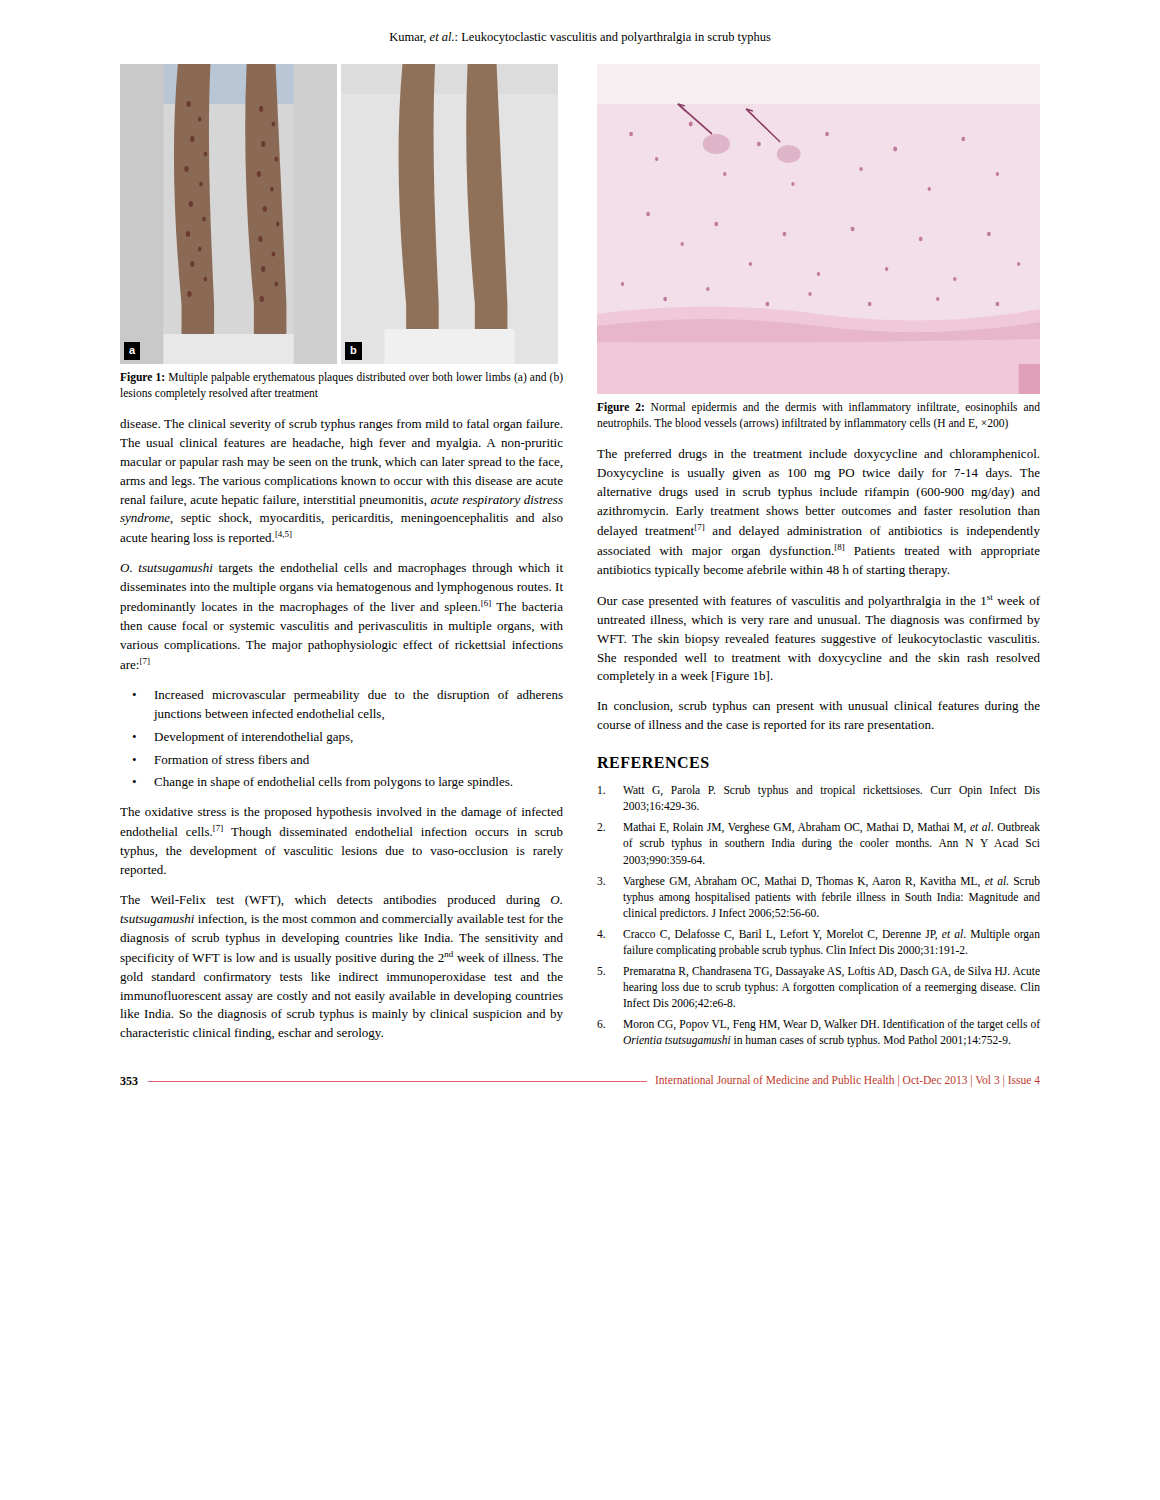Kumar, et al.: Leukocytoclastic vasculitis and polyarthralgia in scrub typhus
a
b
Figure 1: Multiple palpable erythematous plaques distributed over both lower limbs (a) and (b) lesions completely resolved after treatment
disease. The clinical severity of scrub typhus ranges from mild to fatal organ failure. The usual clinical features are headache, high fever and myalgia. A non-pruritic macular or papular rash may be seen on the trunk, which can later spread to the face, arms and legs. The various complications known to occur with this disease are acute renal failure, acute hepatic failure, interstitial pneumonitis, acute respiratory distress syndrome, septic shock, myocarditis, pericarditis, meningoencephalitis and also acute hearing loss is reported.[4,5]
O. tsutsugamushi targets the endothelial cells and macrophages through which it disseminates into the multiple organs via hematogenous and lymphogenous routes. It predominantly locates in the macrophages of the liver and spleen.[6] The bacteria then cause focal or systemic vasculitis and perivasculitis in multiple organs, with various complications. The major pathophysiologic effect of rickettsial infections are:[7]
Increased microvascular permeability due to the disruption of adherens junctions between infected endothelial cells,
Development of interendothelial gaps,
Formation of stress fibers and
Change in shape of endothelial cells from polygons to large spindles.
The oxidative stress is the proposed hypothesis involved in the damage of infected endothelial cells.[7] Though disseminated endothelial infection occurs in scrub typhus, the development of vasculitic lesions due to vaso-occlusion is rarely reported.
The Weil-Felix test (WFT), which detects antibodies produced during O. tsutsugamushi infection, is the most common and commercially available test for the diagnosis of scrub typhus in developing countries like India. The sensitivity and specificity of WFT is low and is usually positive during the 2nd week of illness. The gold standard confirmatory tests like indirect immunoperoxidase test and the immunofluorescent assay are costly and not easily available in developing countries like India. So the diagnosis of scrub typhus is mainly by clinical suspicion and by characteristic clinical finding, eschar and serology.
Figure 2: Normal epidermis and the dermis with inflammatory infiltrate, eosinophils and neutrophils. The blood vessels (arrows) infiltrated by inflammatory cells (H and E, ×200)
The preferred drugs in the treatment include doxycycline and chloramphenicol. Doxycycline is usually given as 100 mg PO twice daily for 7-14 days. The alternative drugs used in scrub typhus include rifampin (600-900 mg/day) and azithromycin. Early treatment shows better outcomes and faster resolution than delayed treatment[7] and delayed administration of antibiotics is independently associated with major organ dysfunction.[8] Patients treated with appropriate antibiotics typically become afebrile within 48 h of starting therapy.
Our case presented with features of vasculitis and polyarthralgia in the 1st week of untreated illness, which is very rare and unusual. The diagnosis was confirmed by WFT. The skin biopsy revealed features suggestive of leukocytoclastic vasculitis. She responded well to treatment with doxycycline and the skin rash resolved completely in a week [Figure 1b].
In conclusion, scrub typhus can present with unusual clinical features during the course of illness and the case is reported for its rare presentation.
REFERENCES
1. Watt G, Parola P. Scrub typhus and tropical rickettsioses. Curr Opin Infect Dis 2003;16:429-36.
2. Mathai E, Rolain JM, Verghese GM, Abraham OC, Mathai D, Mathai M, et al. Outbreak of scrub typhus in southern India during the cooler months. Ann N Y Acad Sci 2003;990:359-64.
3. Varghese GM, Abraham OC, Mathai D, Thomas K, Aaron R, Kavitha ML, et al. Scrub typhus among hospitalised patients with febrile illness in South India: Magnitude and clinical predictors. J Infect 2006;52:56-60.
4. Cracco C, Delafosse C, Baril L, Lefort Y, Morelot C, Derenne JP, et al. Multiple organ failure complicating probable scrub typhus. Clin Infect Dis 2000;31:191-2.
5. Premaratna R, Chandrasena TG, Dassayake AS, Loftis AD, Dasch GA, de Silva HJ. Acute hearing loss due to scrub typhus: A forgotten complication of a reemerging disease. Clin Infect Dis 2006;42:e6-8.
6. Moron CG, Popov VL, Feng HM, Wear D, Walker DH. Identification of the target cells of Orientia tsutsugamushi in human cases of scrub typhus. Mod Pathol 2001;14:752-9.
353
International Journal of Medicine and Public Health | Oct-Dec 2013 | Vol 3 | Issue 4